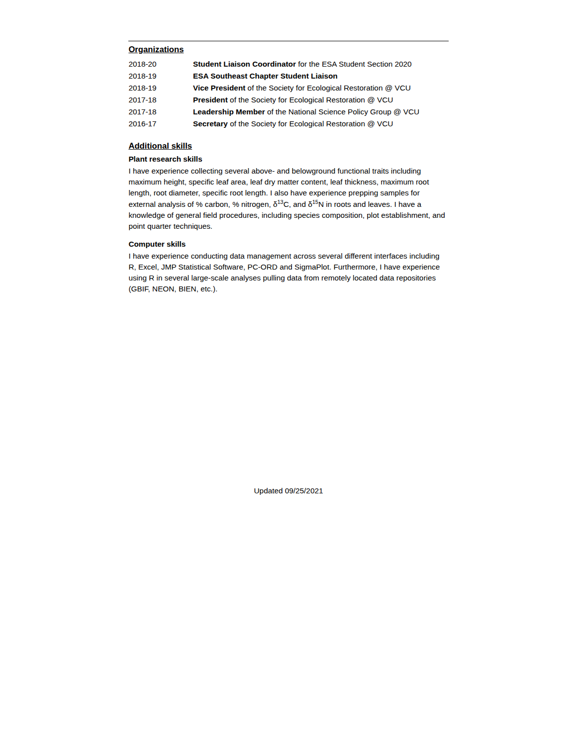Organizations
| 2018-20 | Student Liaison Coordinator for the ESA Student Section 2020 |
| 2018-19 | ESA Southeast Chapter Student Liaison |
| 2018-19 | Vice President of the Society for Ecological Restoration @ VCU |
| 2017-18 | President of the Society for Ecological Restoration @ VCU |
| 2017-18 | Leadership Member of the National Science Policy Group @ VCU |
| 2016-17 | Secretary of the Society for Ecological Restoration @ VCU |
Additional skills
Plant research skills
I have experience collecting several above- and belowground functional traits including maximum height, specific leaf area, leaf dry matter content, leaf thickness, maximum root length, root diameter, specific root length. I also have experience prepping samples for external analysis of % carbon, % nitrogen, δ13C, and δ15N in roots and leaves. I have a knowledge of general field procedures, including species composition, plot establishment, and point quarter techniques.
Computer skills
I have experience conducting data management across several different interfaces including R, Excel, JMP Statistical Software, PC-ORD and SigmaPlot. Furthermore, I have experience using R in several large-scale analyses pulling data from remotely located data repositories (GBIF, NEON, BIEN, etc.).
Updated 09/25/2021